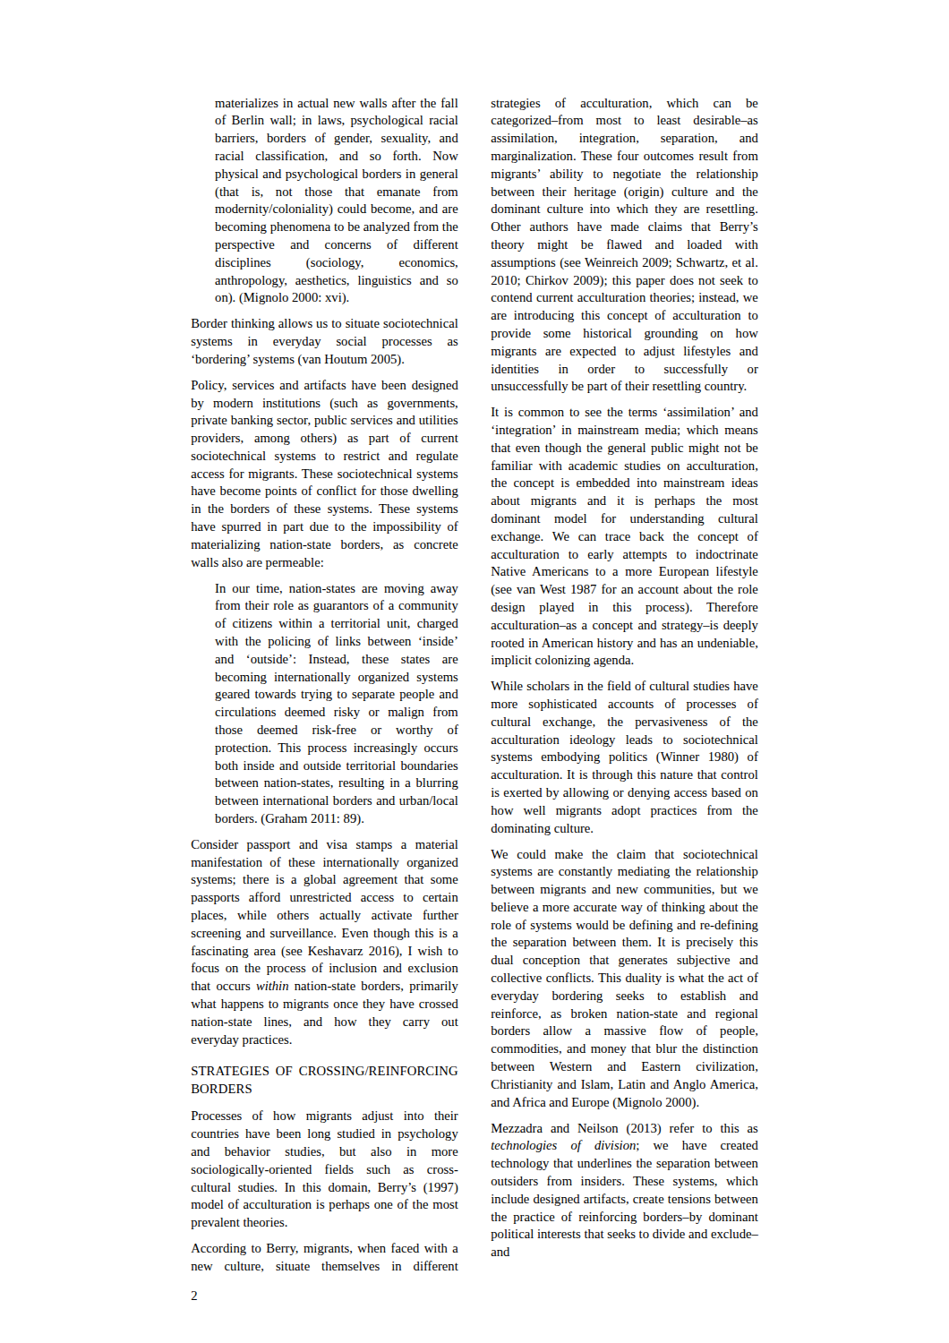materializes in actual new walls after the fall of Berlin wall; in laws, psychological racial barriers, borders of gender, sexuality, and racial classification, and so forth. Now physical and psychological borders in general (that is, not those that emanate from modernity/coloniality) could become, and are becoming phenomena to be analyzed from the perspective and concerns of different disciplines (sociology, economics, anthropology, aesthetics, linguistics and so on). (Mignolo 2000: xvi).
Border thinking allows us to situate sociotechnical systems in everyday social processes as ‘bordering’ systems (van Houtum 2005).
Policy, services and artifacts have been designed by modern institutions (such as governments, private banking sector, public services and utilities providers, among others) as part of current sociotechnical systems to restrict and regulate access for migrants. These sociotechnical systems have become points of conflict for those dwelling in the borders of these systems. These systems have spurred in part due to the impossibility of materializing nation-state borders, as concrete walls also are permeable:
In our time, nation-states are moving away from their role as guarantors of a community of citizens within a territorial unit, charged with the policing of links between ‘inside’ and ‘outside’: Instead, these states are becoming internationally organized systems geared towards trying to separate people and circulations deemed risky or malign from those deemed risk-free or worthy of protection. This process increasingly occurs both inside and outside territorial boundaries between nation-states, resulting in a blurring between international borders and urban/local borders. (Graham 2011: 89).
Consider passport and visa stamps a material manifestation of these internationally organized systems; there is a global agreement that some passports afford unrestricted access to certain places, while others actually activate further screening and surveillance. Even though this is a fascinating area (see Keshavarz 2016), I wish to focus on the process of inclusion and exclusion that occurs within nation-state borders, primarily what happens to migrants once they have crossed nation-state lines, and how they carry out everyday practices.
Strategies of Crossing/Reinforcing Borders
Processes of how migrants adjust into their countries have been long studied in psychology and behavior studies, but also in more sociologically-oriented fields such as cross-cultural studies. In this domain, Berry’s (1997) model of acculturation is perhaps one of the most prevalent theories.
According to Berry, migrants, when faced with a new culture, situate themselves in different strategies of acculturation, which can be categorized–from most to least desirable–as assimilation, integration, separation, and marginalization. These four outcomes result from migrants’ ability to negotiate the relationship between their heritage (origin) culture and the dominant culture into which they are resettling. Other authors have made claims that Berry’s theory might be flawed and loaded with assumptions (see Weinreich 2009; Schwartz, et al. 2010; Chirkov 2009); this paper does not seek to contend current acculturation theories; instead, we are introducing this concept of acculturation to provide some historical grounding on how migrants are expected to adjust lifestyles and identities in order to successfully or unsuccessfully be part of their resettling country.
It is common to see the terms ‘assimilation’ and ‘integration’ in mainstream media; which means that even though the general public might not be familiar with academic studies on acculturation, the concept is embedded into mainstream ideas about migrants and it is perhaps the most dominant model for understanding cultural exchange. We can trace back the concept of acculturation to early attempts to indoctrinate Native Americans to a more European lifestyle (see van West 1987 for an account about the role design played in this process). Therefore acculturation–as a concept and strategy–is deeply rooted in American history and has an undeniable, implicit colonizing agenda.
While scholars in the field of cultural studies have more sophisticated accounts of processes of cultural exchange, the pervasiveness of the acculturation ideology leads to sociotechnical systems embodying politics (Winner 1980) of acculturation. It is through this nature that control is exerted by allowing or denying access based on how well migrants adopt practices from the dominating culture.
We could make the claim that sociotechnical systems are constantly mediating the relationship between migrants and new communities, but we believe a more accurate way of thinking about the role of systems would be defining and re-defining the separation between them. It is precisely this dual conception that generates subjective and collective conflicts. This duality is what the act of everyday bordering seeks to establish and reinforce, as broken nation-state and regional borders allow a massive flow of people, commodities, and money that blur the distinction between Western and Eastern civilization, Christianity and Islam, Latin and Anglo America, and Africa and Europe (Mignolo 2000).
Mezzadra and Neilson (2013) refer to this as technologies of division; we have created technology that underlines the separation between outsiders from insiders. These systems, which include designed artifacts, create tensions between the practice of reinforcing borders–by dominant political interests that seeks to divide and exclude–and
2